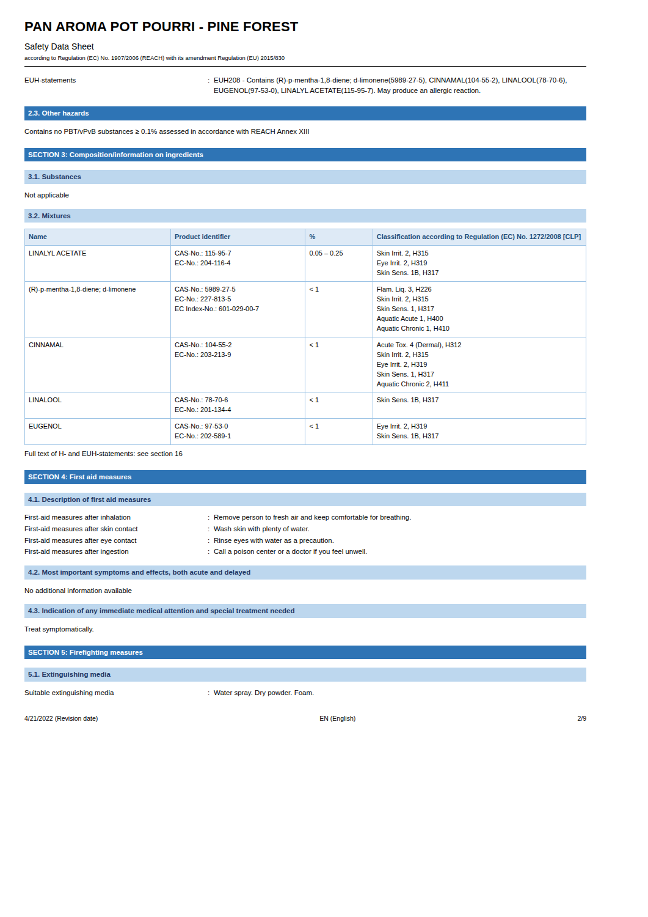PAN AROMA POT POURRI - PINE FOREST
Safety Data Sheet
according to Regulation (EC) No. 1907/2006 (REACH) with its amendment Regulation (EU) 2015/830
EUH-statements
:
EUH208 - Contains (R)-p-mentha-1,8-diene; d-limonene(5989-27-5), CINNAMAL(104-55-2), LINALOOL(78-70-6), EUGENOL(97-53-0), LINALYL ACETATE(115-95-7). May produce an allergic reaction.
2.3. Other hazards
Contains no PBT/vPvB substances ≥ 0.1% assessed in accordance with REACH Annex XIII
SECTION 3: Composition/information on ingredients
3.1. Substances
Not applicable
3.2. Mixtures
| Name | Product identifier | % | Classification according to Regulation (EC) No. 1272/2008 [CLP] |
| --- | --- | --- | --- |
| LINALYL ACETATE | CAS-No.: 115-95-7 EC-No.: 204-116-4 | 0.05 – 0.25 | Skin Irrit. 2, H315 Eye Irrit. 2, H319 Skin Sens. 1B, H317 |
| (R)-p-mentha-1,8-diene; d-limonene | CAS-No.: 5989-27-5 EC-No.: 227-813-5 EC Index-No.: 601-029-00-7 | < 1 | Flam. Liq. 3, H226 Skin Irrit. 2, H315 Skin Sens. 1, H317 Aquatic Acute 1, H400 Aquatic Chronic 1, H410 |
| CINNAMAL | CAS-No.: 104-55-2 EC-No.: 203-213-9 | < 1 | Acute Tox. 4 (Dermal), H312 Skin Irrit. 2, H315 Eye Irrit. 2, H319 Skin Sens. 1, H317 Aquatic Chronic 2, H411 |
| LINALOOL | CAS-No.: 78-70-6 EC-No.: 201-134-4 | < 1 | Skin Sens. 1B, H317 |
| EUGENOL | CAS-No.: 97-53-0 EC-No.: 202-589-1 | < 1 | Eye Irrit. 2, H319 Skin Sens. 1B, H317 |
Full text of H- and EUH-statements: see section 16
SECTION 4: First aid measures
4.1. Description of first aid measures
First-aid measures after inhalation
:
Remove person to fresh air and keep comfortable for breathing.
First-aid measures after skin contact
:
Wash skin with plenty of water.
First-aid measures after eye contact
:
Rinse eyes with water as a precaution.
First-aid measures after ingestion
:
Call a poison center or a doctor if you feel unwell.
4.2. Most important symptoms and effects, both acute and delayed
No additional information available
4.3. Indication of any immediate medical attention and special treatment needed
Treat symptomatically.
SECTION 5: Firefighting measures
5.1. Extinguishing media
Suitable extinguishing media
:
Water spray. Dry powder. Foam.
4/21/2022 (Revision date)
EN (English)
2/9